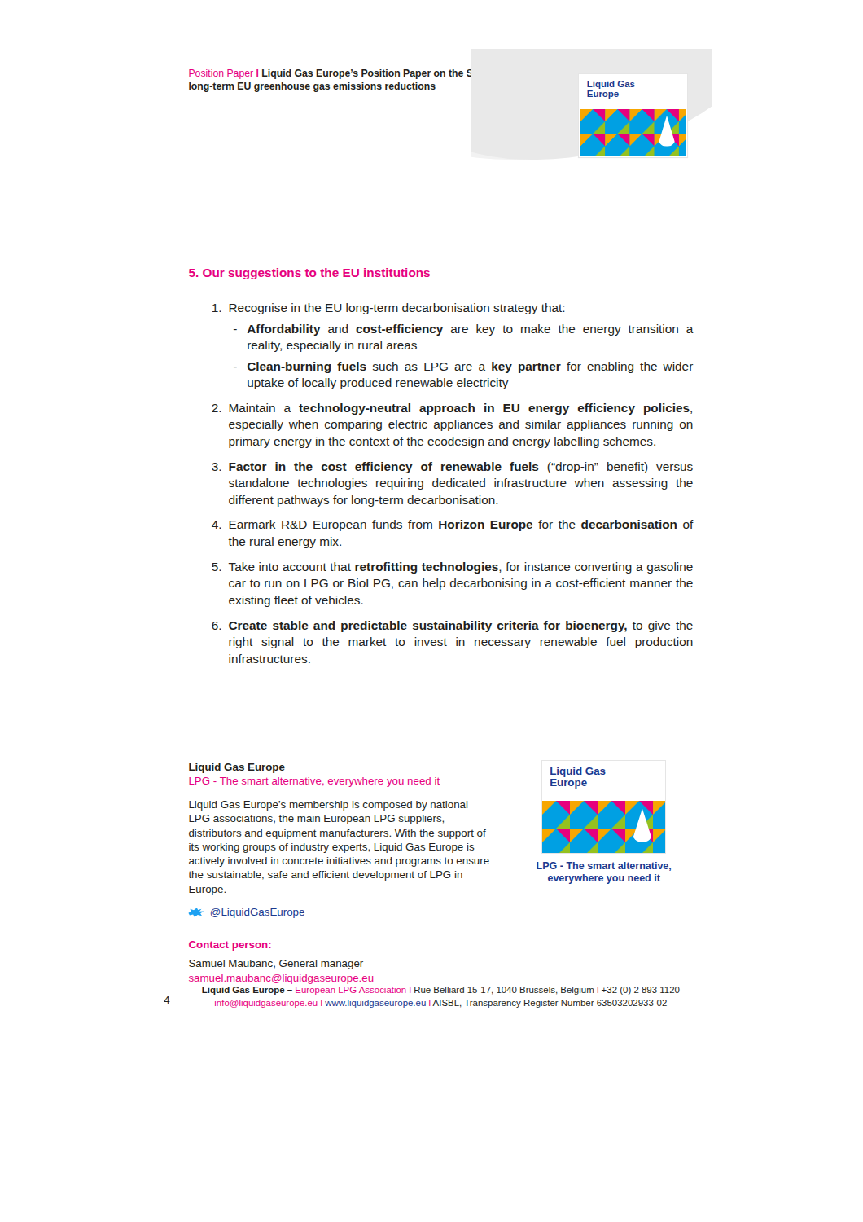Position Paper l Liquid Gas Europe’s Position Paper on the Strategy for long-term EU greenhouse gas emissions reductions
Liquid Gas Europe
5. Our suggestions to the EU institutions
Recognise in the EU long-term decarbonisation strategy that:
Affordability and cost-efficiency are key to make the energy transition a reality, especially in rural areas
Clean-burning fuels such as LPG are a key partner for enabling the wider uptake of locally produced renewable electricity
Maintain a technology-neutral approach in EU energy efficiency policies, especially when comparing electric appliances and similar appliances running on primary energy in the context of the ecodesign and energy labelling schemes.
Factor in the cost efficiency of renewable fuels (“drop-in” benefit) versus standalone technologies requiring dedicated infrastructure when assessing the different pathways for long-term decarbonisation.
Earmark R&D European funds from Horizon Europe for the decarbonisation of the rural energy mix.
Take into account that retrofitting technologies, for instance converting a gasoline car to run on LPG or BioLPG, can help decarbonising in a cost-efficient manner the existing fleet of vehicles.
Create stable and predictable sustainability criteria for bioenergy, to give the right signal to the market to invest in necessary renewable fuel production infrastructures.
Liquid Gas Europe
LPG - The smart alternative, everywhere you need it
Liquid Gas Europe’s membership is composed by national LPG associations, the main European LPG suppliers, distributors and equipment manufacturers. With the support of its working groups of industry experts, Liquid Gas Europe is actively involved in concrete initiatives and programs to ensure the sustainable, safe and efficient development of LPG in Europe.
@LiquidGasEurope
Contact person:
Samuel Maubanc, General manager
samuel.maubanc@liquidgaseurope.eu
Liquid Gas Europe
LPG - The smart alternative,
everywhere you need it
4
Liquid Gas Europe – European LPG Association l Rue Belliard 15-17, 1040 Brussels, Belgium l +32 (0) 2 893 1120
info@liquidgaseurope.eu l www.liquidgaseurope.eu l AISBL, Transparency Register Number 63503202933-02